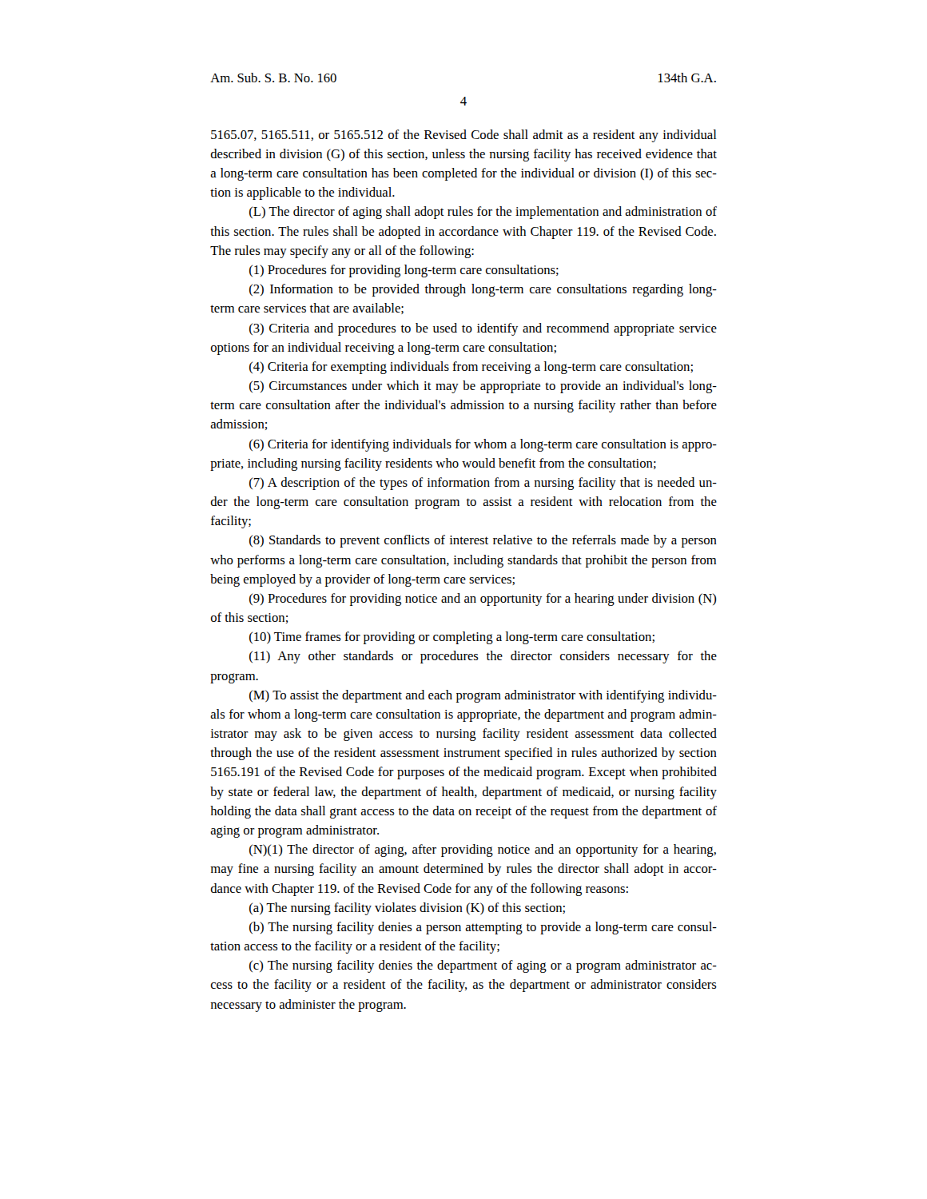Am. Sub. S. B. No. 160
134th G.A.
4
5165.07, 5165.511, or 5165.512 of the Revised Code shall admit as a resident any individual described in division (G) of this section, unless the nursing facility has received evidence that a long-term care consultation has been completed for the individual or division (I) of this section is applicable to the individual.
(L) The director of aging shall adopt rules for the implementation and administration of this section. The rules shall be adopted in accordance with Chapter 119. of the Revised Code. The rules may specify any or all of the following:
(1) Procedures for providing long-term care consultations;
(2) Information to be provided through long-term care consultations regarding long-term care services that are available;
(3) Criteria and procedures to be used to identify and recommend appropriate service options for an individual receiving a long-term care consultation;
(4) Criteria for exempting individuals from receiving a long-term care consultation;
(5) Circumstances under which it may be appropriate to provide an individual's long-term care consultation after the individual's admission to a nursing facility rather than before admission;
(6) Criteria for identifying individuals for whom a long-term care consultation is appropriate, including nursing facility residents who would benefit from the consultation;
(7) A description of the types of information from a nursing facility that is needed under the long-term care consultation program to assist a resident with relocation from the facility;
(8) Standards to prevent conflicts of interest relative to the referrals made by a person who performs a long-term care consultation, including standards that prohibit the person from being employed by a provider of long-term care services;
(9) Procedures for providing notice and an opportunity for a hearing under division (N) of this section;
(10) Time frames for providing or completing a long-term care consultation;
(11) Any other standards or procedures the director considers necessary for the program.
(M) To assist the department and each program administrator with identifying individuals for whom a long-term care consultation is appropriate, the department and program administrator may ask to be given access to nursing facility resident assessment data collected through the use of the resident assessment instrument specified in rules authorized by section 5165.191 of the Revised Code for purposes of the medicaid program. Except when prohibited by state or federal law, the department of health, department of medicaid, or nursing facility holding the data shall grant access to the data on receipt of the request from the department of aging or program administrator.
(N)(1) The director of aging, after providing notice and an opportunity for a hearing, may fine a nursing facility an amount determined by rules the director shall adopt in accordance with Chapter 119. of the Revised Code for any of the following reasons:
(a) The nursing facility violates division (K) of this section;
(b) The nursing facility denies a person attempting to provide a long-term care consultation access to the facility or a resident of the facility;
(c) The nursing facility denies the department of aging or a program administrator access to the facility or a resident of the facility, as the department or administrator considers necessary to administer the program.